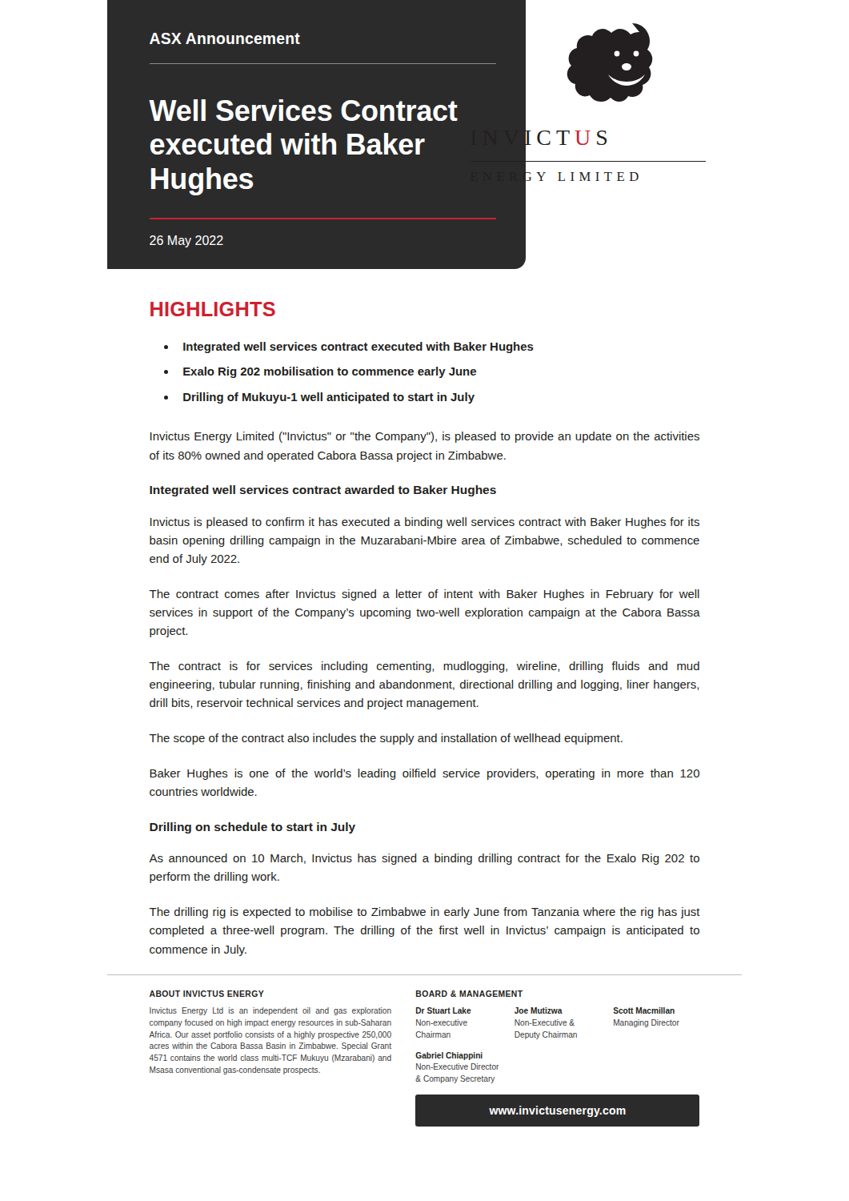ASX Announcement
Well Services Contract executed with Baker Hughes
26 May 2022
INVICTUS
ENERGY LIMITED
HIGHLIGHTS
Integrated well services contract executed with Baker Hughes
Exalo Rig 202 mobilisation to commence early June
Drilling of Mukuyu-1 well anticipated to start in July
Invictus Energy Limited ("Invictus" or "the Company"), is pleased to provide an update on the activities of its 80% owned and operated Cabora Bassa project in Zimbabwe.
Integrated well services contract awarded to Baker Hughes
Invictus is pleased to confirm it has executed a binding well services contract with Baker Hughes for its basin opening drilling campaign in the Muzarabani-Mbire area of Zimbabwe, scheduled to commence end of July 2022.
The contract comes after Invictus signed a letter of intent with Baker Hughes in February for well services in support of the Company’s upcoming two-well exploration campaign at the Cabora Bassa project.
The contract is for services including cementing, mudlogging, wireline, drilling fluids and mud engineering, tubular running, finishing and abandonment, directional drilling and logging, liner hangers, drill bits, reservoir technical services and project management.
The scope of the contract also includes the supply and installation of wellhead equipment.
Baker Hughes is one of the world’s leading oilfield service providers, operating in more than 120 countries worldwide.
Drilling on schedule to start in July
As announced on 10 March, Invictus has signed a binding drilling contract for the Exalo Rig 202 to perform the drilling work.
The drilling rig is expected to mobilise to Zimbabwe in early June from Tanzania where the rig has just completed a three-well program. The drilling of the first well in Invictus’ campaign is anticipated to commence in July.
About Invictus Energy
Invictus Energy Ltd is an independent oil and gas exploration company focused on high impact energy resources in sub-Saharan Africa. Our asset portfolio consists of a highly prospective 250,000 acres within the Cabora Bassa Basin in Zimbabwe. Special Grant 4571 contains the world class multi-TCF Mukuyu (Mzarabani) and Msasa conventional gas-condensate prospects.
Board & Management
Dr Stuart Lake
Non-executive Chairman
Joe Mutizwa
Non-Executive & Deputy Chairman
Scott Macmillan
Managing Director
Gabriel Chiappini
Non-Executive Director & Company Secretary
www.invictusenergy.com